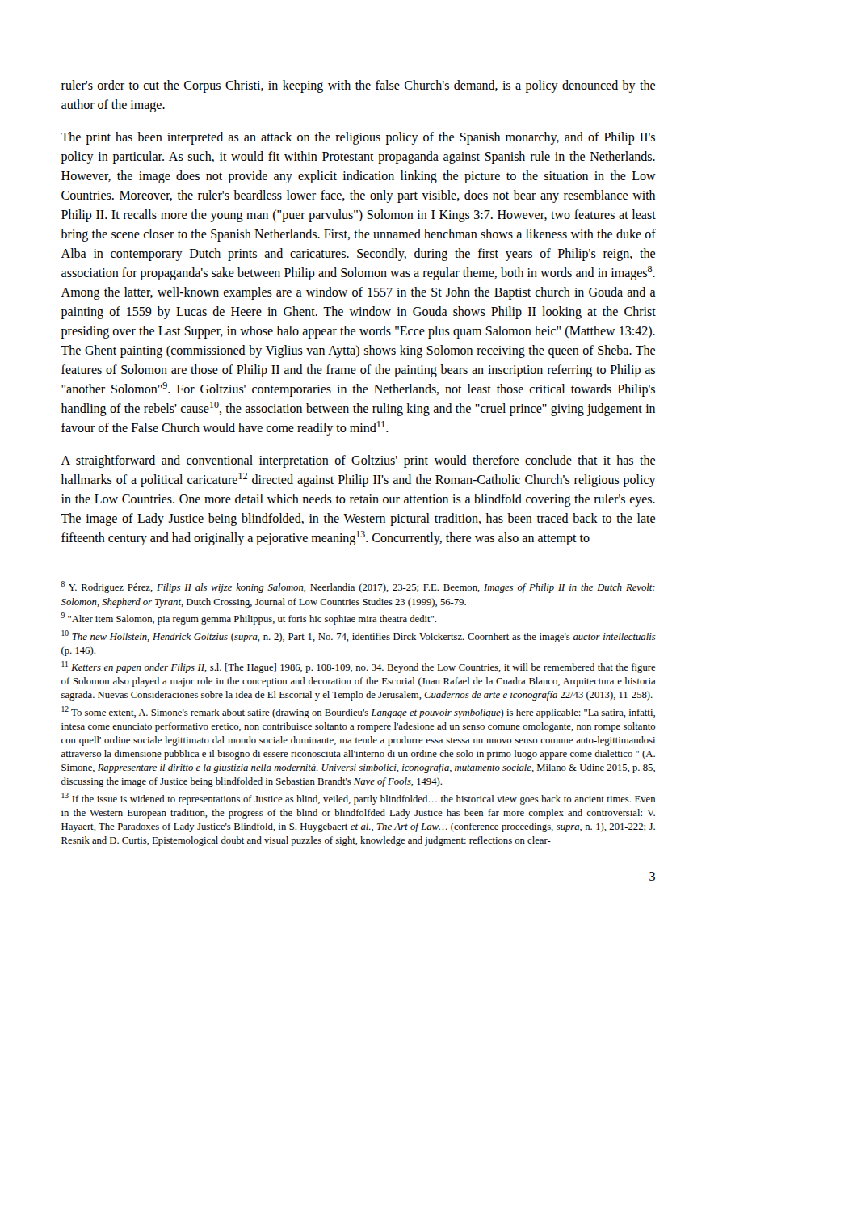ruler's order to cut the Corpus Christi, in keeping with the false Church's demand, is a policy denounced by the author of the image.
The print has been interpreted as an attack on the religious policy of the Spanish monarchy, and of Philip II's policy in particular. As such, it would fit within Protestant propaganda against Spanish rule in the Netherlands. However, the image does not provide any explicit indication linking the picture to the situation in the Low Countries. Moreover, the ruler's beardless lower face, the only part visible, does not bear any resemblance with Philip II. It recalls more the young man ("puer parvulus") Solomon in I Kings 3:7. However, two features at least bring the scene closer to the Spanish Netherlands. First, the unnamed henchman shows a likeness with the duke of Alba in contemporary Dutch prints and caricatures. Secondly, during the first years of Philip's reign, the association for propaganda's sake between Philip and Solomon was a regular theme, both in words and in images8. Among the latter, well-known examples are a window of 1557 in the St John the Baptist church in Gouda and a painting of 1559 by Lucas de Heere in Ghent. The window in Gouda shows Philip II looking at the Christ presiding over the Last Supper, in whose halo appear the words "Ecce plus quam Salomon heic" (Matthew 13:42). The Ghent painting (commissioned by Viglius van Aytta) shows king Solomon receiving the queen of Sheba. The features of Solomon are those of Philip II and the frame of the painting bears an inscription referring to Philip as "another Solomon"9. For Goltzius' contemporaries in the Netherlands, not least those critical towards Philip's handling of the rebels' cause10, the association between the ruling king and the "cruel prince" giving judgement in favour of the False Church would have come readily to mind11.
A straightforward and conventional interpretation of Goltzius' print would therefore conclude that it has the hallmarks of a political caricature12 directed against Philip II's and the Roman-Catholic Church's religious policy in the Low Countries. One more detail which needs to retain our attention is a blindfold covering the ruler's eyes. The image of Lady Justice being blindfolded, in the Western pictural tradition, has been traced back to the late fifteenth century and had originally a pejorative meaning13. Concurrently, there was also an attempt to
8 Y. Rodriguez Pérez, Filips II als wijze koning Salomon, Neerlandia (2017), 23-25; F.E. Beemon, Images of Philip II in the Dutch Revolt: Solomon, Shepherd or Tyrant, Dutch Crossing, Journal of Low Countries Studies 23 (1999), 56-79.
9 "Alter item Salomon, pia regum gemma Philippus, ut foris hic sophiae mira theatra dedit".
10 The new Hollstein, Hendrick Goltzius (supra, n. 2), Part 1, No. 74, identifies Dirck Volckertsz. Coornhert as the image's auctor intellectualis (p. 146).
11 Ketters en papen onder Filips II, s.l. [The Hague] 1986, p. 108-109, no. 34. Beyond the Low Countries, it will be remembered that the figure of Solomon also played a major role in the conception and decoration of the Escorial (Juan Rafael de la Cuadra Blanco, Arquitectura e historia sagrada. Nuevas Consideraciones sobre la idea de El Escorial y el Templo de Jerusalem, Cuadernos de arte e iconografía 22/43 (2013), 11-258).
12 To some extent, A. Simone's remark about satire (drawing on Bourdieu's Langage et pouvoir symbolique) is here applicable: "La satira, infatti, intesa come enunciato performativo eretico, non contribuisce soltanto a rompere l'adesione ad un senso comune omologante, non rompe soltanto con quell' ordine sociale legittimato dal mondo sociale dominante, ma tende a produrre essa stessa un nuovo senso comune auto-legittimandosi attraverso la dimensione pubblica e il bisogno di essere riconosciuta all'interno di un ordine che solo in primo luogo appare come dialettico " (A. Simone, Rappresentare il diritto e la giustizia nella modernità. Universi simbolici, iconografia, mutamento sociale, Milano & Udine 2015, p. 85, discussing the image of Justice being blindfolded in Sebastian Brandt's Nave of Fools, 1494).
13 If the issue is widened to representations of Justice as blind, veiled, partly blindfolded… the historical view goes back to ancient times. Even in the Western European tradition, the progress of the blind or blindfolfded Lady Justice has been far more complex and controversial: V. Hayaert, The Paradoxes of Lady Justice's Blindfold, in S. Huygebaert et al., The Art of Law… (conference proceedings, supra, n. 1), 201-222; J. Resnik and D. Curtis, Epistemological doubt and visual puzzles of sight, knowledge and judgment: reflections on clear-
3